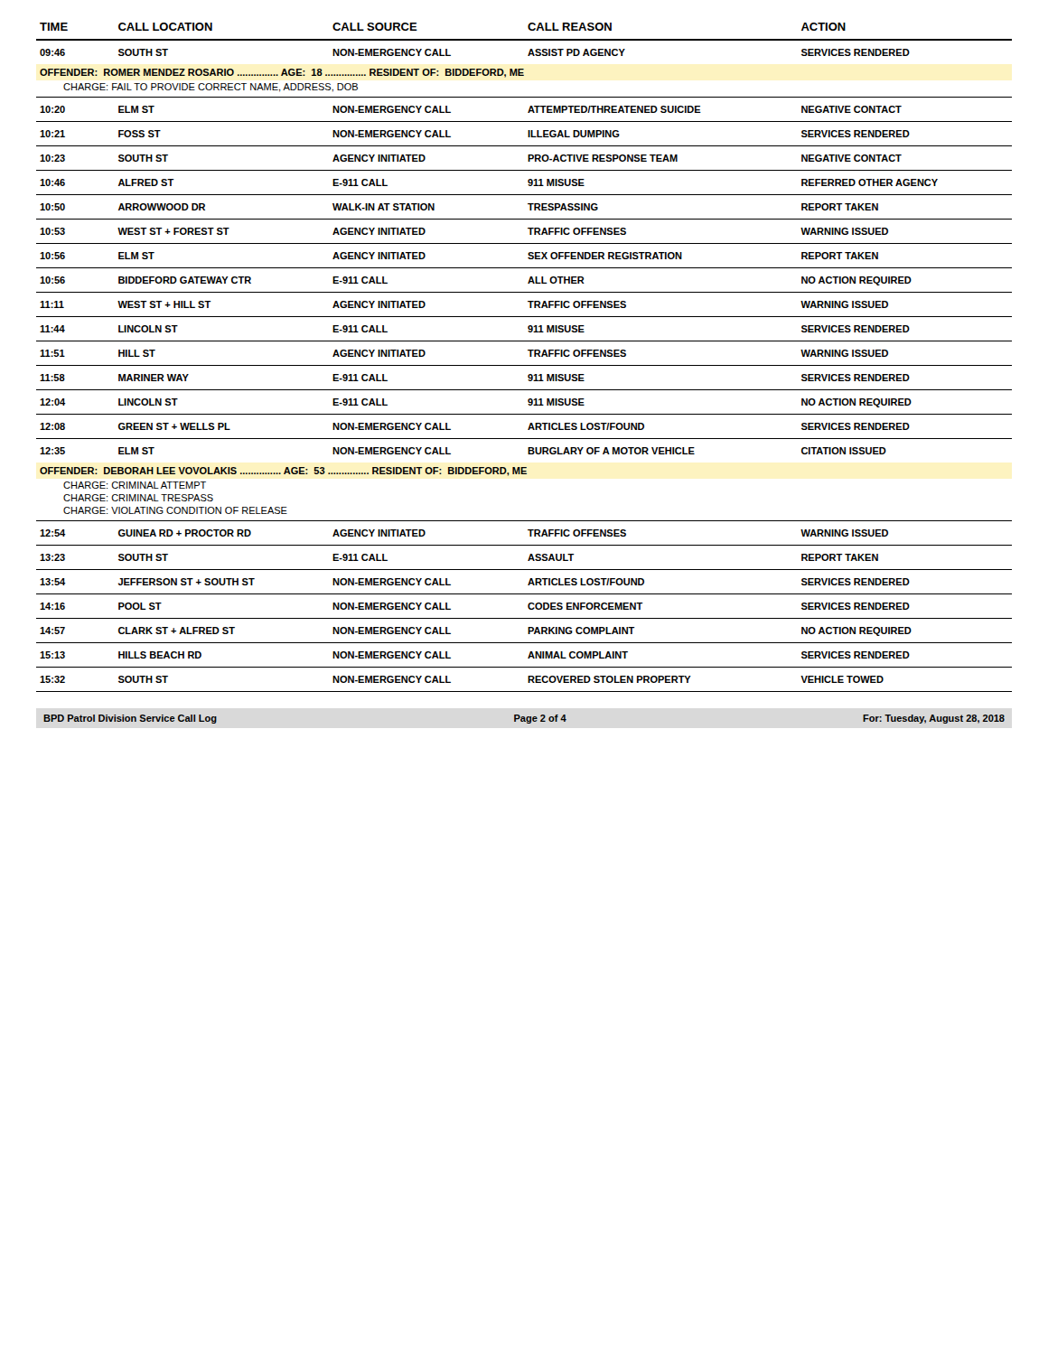| TIME | CALL LOCATION | CALL SOURCE | CALL REASON | ACTION |
| --- | --- | --- | --- | --- |
| 09:46 | SOUTH ST | NON-EMERGENCY CALL | ASSIST PD AGENCY | SERVICES RENDERED |
| OFFENDER: ROMER MENDEZ ROSARIO ............... AGE: 18 ............... RESIDENT OF: BIDDEFORD, ME CHARGE: FAIL TO PROVIDE CORRECT NAME, ADDRESS, DOB |
| 10:20 | ELM ST | NON-EMERGENCY CALL | ATTEMPTED/THREATENED SUICIDE | NEGATIVE CONTACT |
| 10:21 | FOSS ST | NON-EMERGENCY CALL | ILLEGAL DUMPING | SERVICES RENDERED |
| 10:23 | SOUTH ST | AGENCY INITIATED | PRO-ACTIVE RESPONSE TEAM | NEGATIVE CONTACT |
| 10:46 | ALFRED ST | E-911 CALL | 911 MISUSE | REFERRED OTHER AGENCY |
| 10:50 | ARROWWOOD DR | WALK-IN AT STATION | TRESPASSING | REPORT TAKEN |
| 10:53 | WEST ST + FOREST ST | AGENCY INITIATED | TRAFFIC OFFENSES | WARNING ISSUED |
| 10:56 | ELM ST | AGENCY INITIATED | SEX OFFENDER REGISTRATION | REPORT TAKEN |
| 10:56 | BIDDEFORD GATEWAY CTR | E-911 CALL | ALL OTHER | NO ACTION REQUIRED |
| 11:11 | WEST ST + HILL ST | AGENCY INITIATED | TRAFFIC OFFENSES | WARNING ISSUED |
| 11:44 | LINCOLN ST | E-911 CALL | 911 MISUSE | SERVICES RENDERED |
| 11:51 | HILL ST | AGENCY INITIATED | TRAFFIC OFFENSES | WARNING ISSUED |
| 11:58 | MARINER WAY | E-911 CALL | 911 MISUSE | SERVICES RENDERED |
| 12:04 | LINCOLN ST | E-911 CALL | 911 MISUSE | NO ACTION REQUIRED |
| 12:08 | GREEN ST + WELLS PL | NON-EMERGENCY CALL | ARTICLES LOST/FOUND | SERVICES RENDERED |
| 12:35 | ELM ST | NON-EMERGENCY CALL | BURGLARY OF A MOTOR VEHICLE | CITATION ISSUED |
| OFFENDER: DEBORAH LEE VOVOLAKIS ............... AGE: 53 ............... RESIDENT OF: BIDDEFORD, ME CHARGE: CRIMINAL ATTEMPT CHARGE: CRIMINAL TRESPASS CHARGE: VIOLATING CONDITION OF RELEASE |
| 12:54 | GUINEA RD + PROCTOR RD | AGENCY INITIATED | TRAFFIC OFFENSES | WARNING ISSUED |
| 13:23 | SOUTH ST | E-911 CALL | ASSAULT | REPORT TAKEN |
| 13:54 | JEFFERSON ST + SOUTH ST | NON-EMERGENCY CALL | ARTICLES LOST/FOUND | SERVICES RENDERED |
| 14:16 | POOL ST | NON-EMERGENCY CALL | CODES ENFORCEMENT | SERVICES RENDERED |
| 14:57 | CLARK ST + ALFRED ST | NON-EMERGENCY CALL | PARKING COMPLAINT | NO ACTION REQUIRED |
| 15:13 | HILLS BEACH RD | NON-EMERGENCY CALL | ANIMAL COMPLAINT | SERVICES RENDERED |
| 15:32 | SOUTH ST | NON-EMERGENCY CALL | RECOVERED STOLEN PROPERTY | VEHICLE TOWED |
BPD Patrol Division Service Call Log Page 2 of 4 For: Tuesday, August 28, 2018